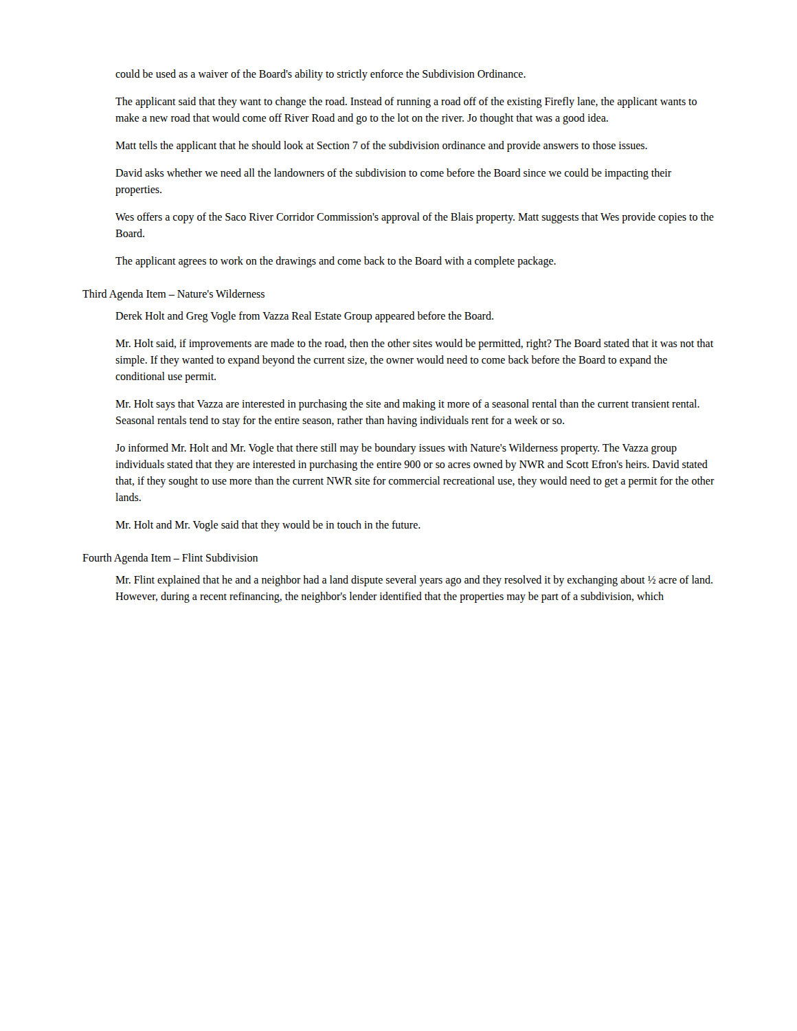could be used as a waiver of the Board's ability to strictly enforce the Subdivision Ordinance.
The applicant said that they want to change the road. Instead of running a road off of the existing Firefly lane, the applicant wants to make a new road that would come off River Road and go to the lot on the river. Jo thought that was a good idea.
Matt tells the applicant that he should look at Section 7 of the subdivision ordinance and provide answers to those issues.
David asks whether we need all the landowners of the subdivision to come before the Board since we could be impacting their properties.
Wes offers a copy of the Saco River Corridor Commission's approval of the Blais property. Matt suggests that Wes provide copies to the Board.
The applicant agrees to work on the drawings and come back to the Board with a complete package.
Third Agenda Item – Nature's Wilderness
Derek Holt and Greg Vogle from Vazza Real Estate Group appeared before the Board.
Mr. Holt said, if improvements are made to the road, then the other sites would be permitted, right? The Board stated that it was not that simple. If they wanted to expand beyond the current size, the owner would need to come back before the Board to expand the conditional use permit.
Mr. Holt says that Vazza are interested in purchasing the site and making it more of a seasonal rental than the current transient rental. Seasonal rentals tend to stay for the entire season, rather than having individuals rent for a week or so.
Jo informed Mr. Holt and Mr. Vogle that there still may be boundary issues with Nature's Wilderness property. The Vazza group individuals stated that they are interested in purchasing the entire 900 or so acres owned by NWR and Scott Efron's heirs. David stated that, if they sought to use more than the current NWR site for commercial recreational use, they would need to get a permit for the other lands.
Mr. Holt and Mr. Vogle said that they would be in touch in the future.
Fourth Agenda Item – Flint Subdivision
Mr. Flint explained that he and a neighbor had a land dispute several years ago and they resolved it by exchanging about ½ acre of land. However, during a recent refinancing, the neighbor's lender identified that the properties may be part of a subdivision, which